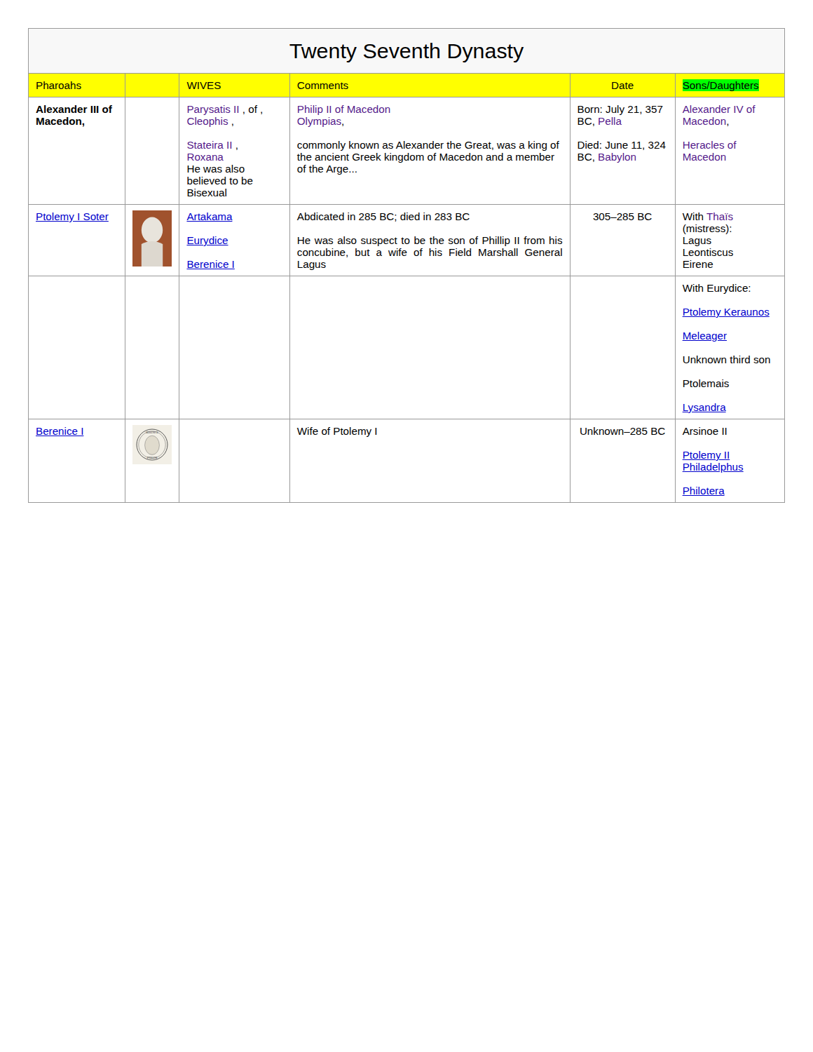Twenty Seventh Dynasty
| Pharoahs | | WIVES | Comments | Date | Sons/Daughters |
| --- | --- | --- | --- | --- | --- |
| Alexander III of Macedon, | | Parysatis II , of , Cleophis , Stateira II , Roxana He was also believed to be Bisexual | Philip II of Macedon Olympias , commonly known as Alexander the Great, was a king of the ancient Greek kingdom of Macedon and a member of the Arge... | Born: July 21, 357 BC, Pella Died: June 11, 324 BC, Babylon | Alexander IV of Macedon , Heracles of Macedon |
| Ptolemy I Soter | | Artakama Eurydice Berenice I | Abdicated in 285 BC; died in 283 BC He was also suspect to be the son of Phillip II from his concubine, but a wife of his Field Marshall General Lagus | 305–285 BC | With Thaïs (mistress): Lagus Leontiscus Eirene |
| | | | | | With Eurydice: Ptolemy Keraunos Meleager Unknown third son Ptolemais Lysandra |
| Berenice I | | | Wife of Ptolemy I | Unknown–285 BC | Arsinoe II Ptolemy II Philadelphus Philotera |